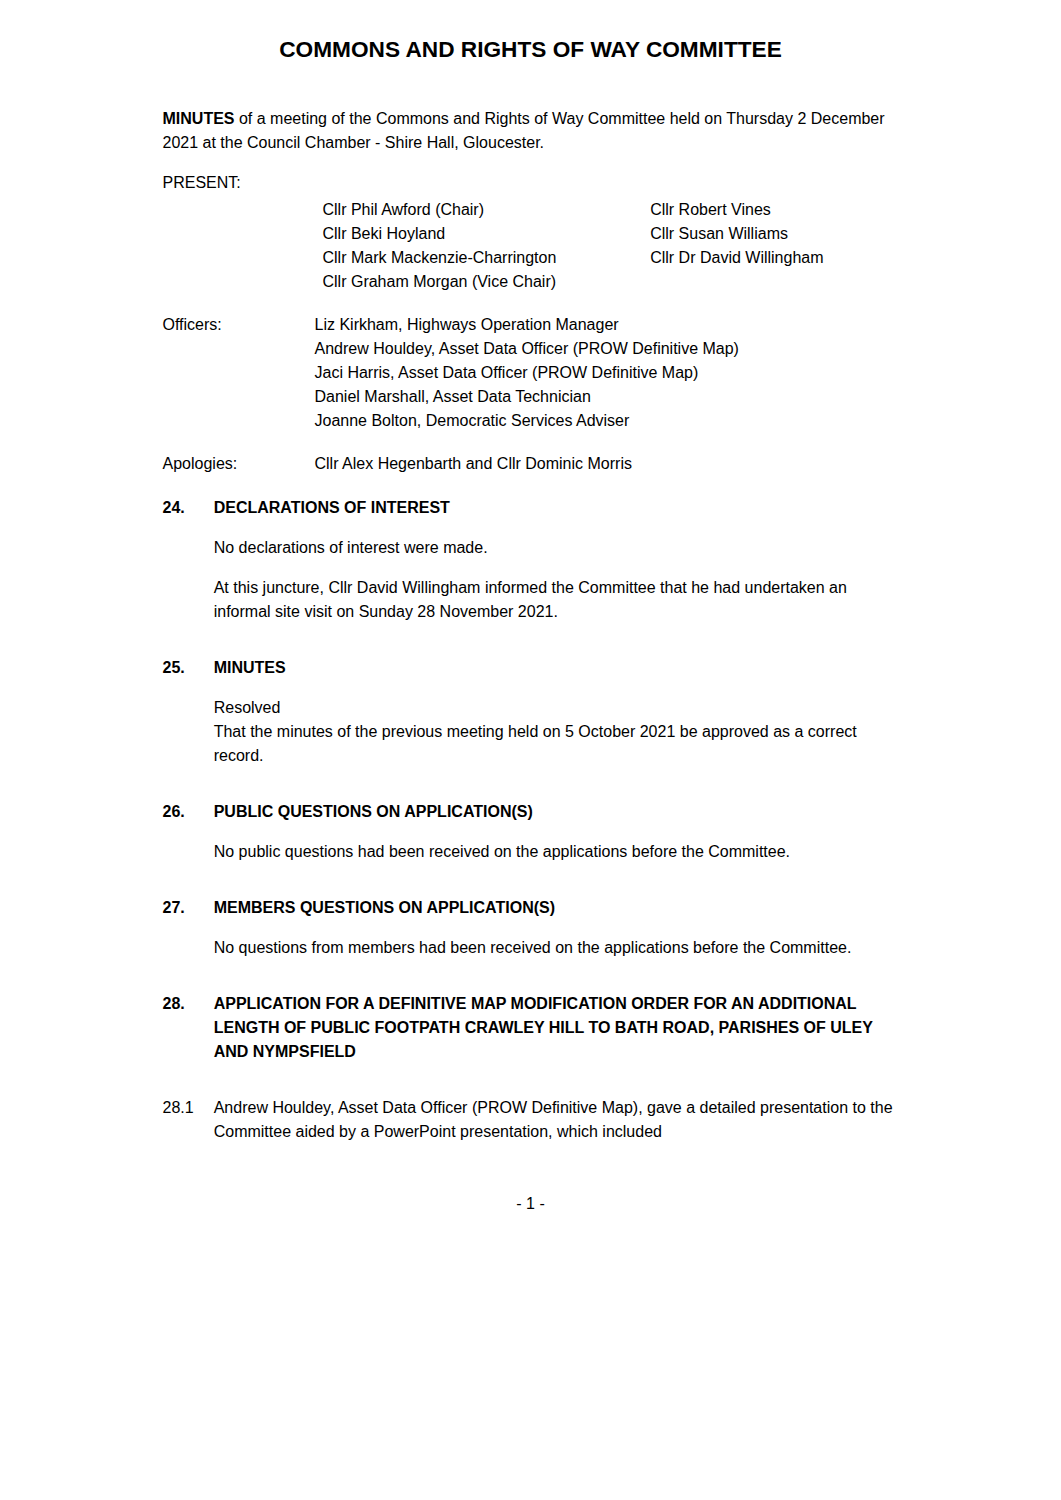COMMONS AND RIGHTS OF WAY COMMITTEE
MINUTES of a meeting of the Commons and Rights of Way Committee held on Thursday 2 December 2021 at the Council Chamber - Shire Hall, Gloucester.
PRESENT:
| | Cllr Phil Awford (Chair) | Cllr Robert Vines |
| | Cllr Beki Hoyland | Cllr Susan Williams |
| | Cllr Mark Mackenzie-Charrington | Cllr Dr David Willingham |
| | Cllr Graham Morgan (Vice Chair) |
| Officers: | Liz Kirkham, Highways Operation Manager Andrew Houldey, Asset Data Officer (PROW Definitive Map) Jaci Harris, Asset Data Officer (PROW Definitive Map) Daniel Marshall, Asset Data Technician Joanne Bolton, Democratic Services Adviser |
| Apologies: | Cllr Alex Hegenbarth and Cllr Dominic Morris |
24.
Declarations of Interest
No declarations of interest were made.
At this juncture, Cllr David Willingham informed the Committee that he had undertaken an informal site visit on Sunday 28 November 2021.
25.
Minutes
Resolved
That the minutes of the previous meeting held on 5 October 2021 be approved as a correct record.
26.
Public Questions on Application(s)
No public questions had been received on the applications before the Committee.
27.
Members Questions on Application(s)
No questions from members had been received on the applications before the Committee.
28.
Application for a Definitive Map Modification Order for an Additional Length of Public Footpath Crawley Hill to Bath Road, Parishes of Uley and Nympsfield
28.1
Andrew Houldey, Asset Data Officer (PROW Definitive Map), gave a detailed presentation to the Committee aided by a PowerPoint presentation, which included
- 1 -